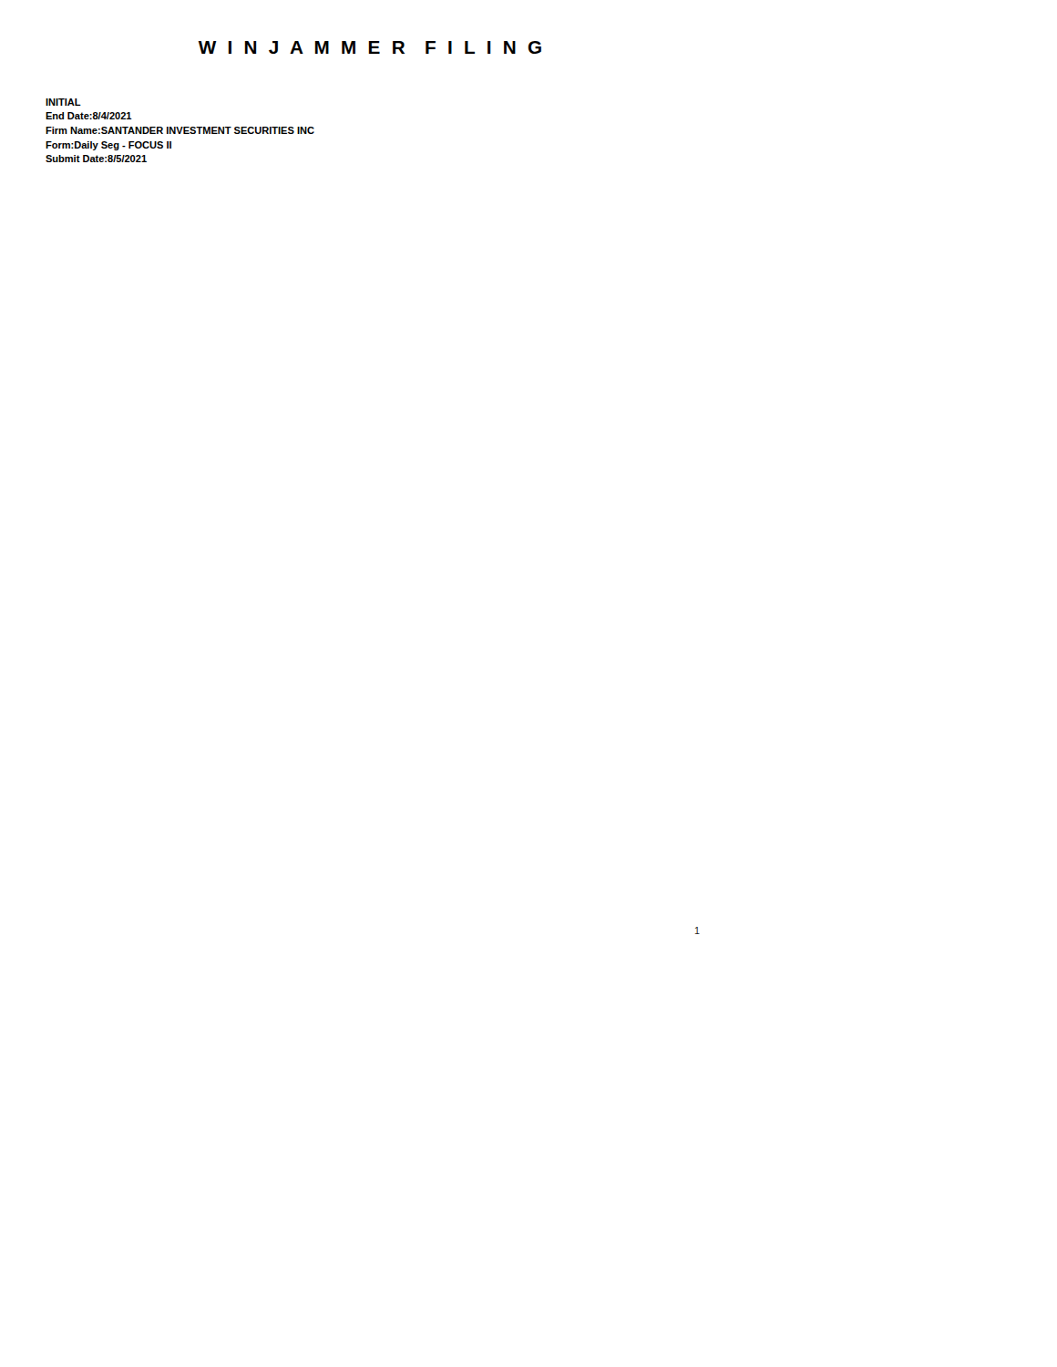W I N J A M M E R F I L I N G
INITIAL
End Date:8/4/2021
Firm Name:SANTANDER INVESTMENT SECURITIES INC
Form:Daily Seg - FOCUS II
Submit Date:8/5/2021
1